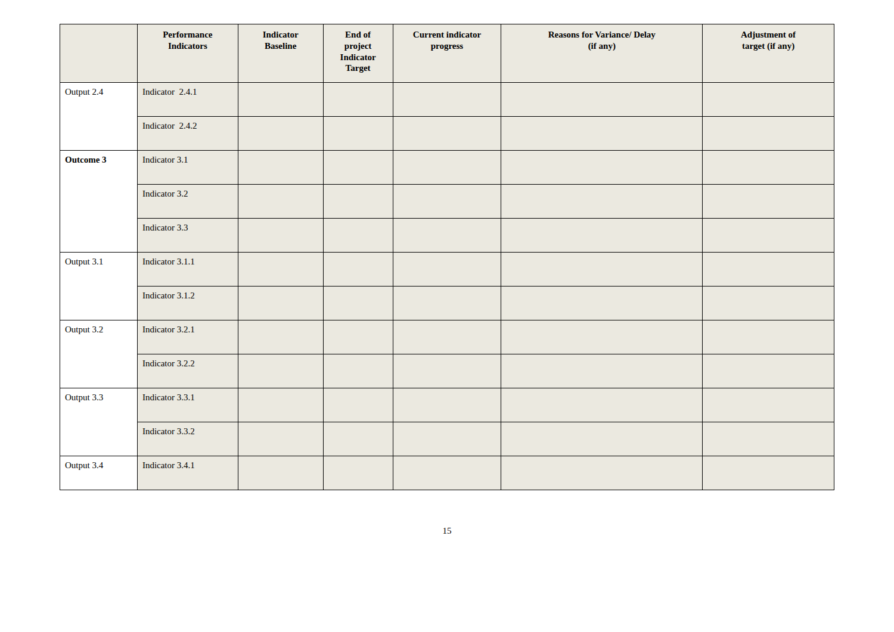| | Performance Indicators | Indicator Baseline | End of project Indicator Target | Current indicator progress | Reasons for Variance/ Delay (if any) | Adjustment of target (if any) |
| --- | --- | --- | --- | --- | --- | --- |
| Output 2.4 | Indicator 2.4.1 | | | | | |
| Indicator 2.4.2 | | | | | |
| Outcome 3 | Indicator 3.1 | | | | | |
| Indicator 3.2 | | | | | |
| Indicator 3.3 | | | | | |
| Output 3.1 | Indicator 3.1.1 | | | | | |
| Indicator 3.1.2 | | | | | |
| Output 3.2 | Indicator 3.2.1 | | | | | |
| Indicator 3.2.2 | | | | | |
| Output 3.3 | Indicator 3.3.1 | | | | | |
| Indicator 3.3.2 | | | | | |
| Output 3.4 | Indicator 3.4.1 | | | | | |
15